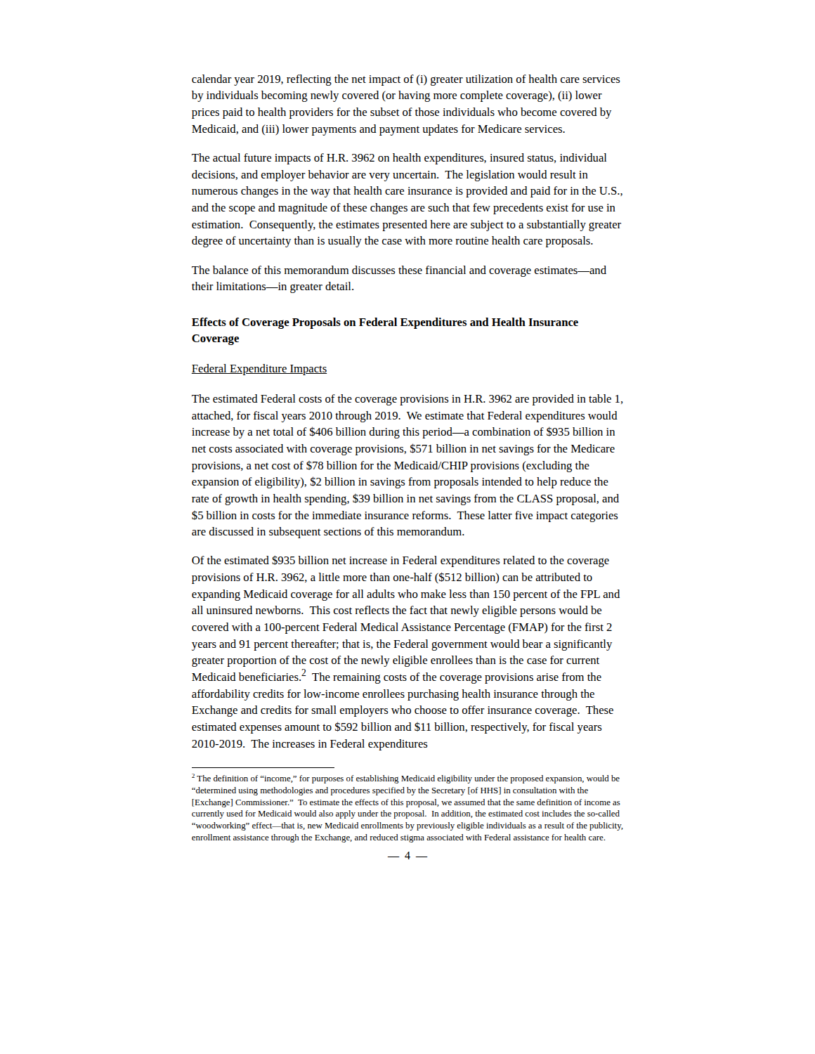calendar year 2019, reflecting the net impact of (i) greater utilization of health care services by individuals becoming newly covered (or having more complete coverage), (ii) lower prices paid to health providers for the subset of those individuals who become covered by Medicaid, and (iii) lower payments and payment updates for Medicare services.
The actual future impacts of H.R. 3962 on health expenditures, insured status, individual decisions, and employer behavior are very uncertain. The legislation would result in numerous changes in the way that health care insurance is provided and paid for in the U.S., and the scope and magnitude of these changes are such that few precedents exist for use in estimation. Consequently, the estimates presented here are subject to a substantially greater degree of uncertainty than is usually the case with more routine health care proposals.
The balance of this memorandum discusses these financial and coverage estimates—and their limitations—in greater detail.
Effects of Coverage Proposals on Federal Expenditures and Health Insurance Coverage
Federal Expenditure Impacts
The estimated Federal costs of the coverage provisions in H.R. 3962 are provided in table 1, attached, for fiscal years 2010 through 2019. We estimate that Federal expenditures would increase by a net total of $406 billion during this period—a combination of $935 billion in net costs associated with coverage provisions, $571 billion in net savings for the Medicare provisions, a net cost of $78 billion for the Medicaid/CHIP provisions (excluding the expansion of eligibility), $2 billion in savings from proposals intended to help reduce the rate of growth in health spending, $39 billion in net savings from the CLASS proposal, and $5 billion in costs for the immediate insurance reforms. These latter five impact categories are discussed in subsequent sections of this memorandum.
Of the estimated $935 billion net increase in Federal expenditures related to the coverage provisions of H.R. 3962, a little more than one-half ($512 billion) can be attributed to expanding Medicaid coverage for all adults who make less than 150 percent of the FPL and all uninsured newborns. This cost reflects the fact that newly eligible persons would be covered with a 100-percent Federal Medical Assistance Percentage (FMAP) for the first 2 years and 91 percent thereafter; that is, the Federal government would bear a significantly greater proportion of the cost of the newly eligible enrollees than is the case for current Medicaid beneficiaries.2 The remaining costs of the coverage provisions arise from the affordability credits for low-income enrollees purchasing health insurance through the Exchange and credits for small employers who choose to offer insurance coverage. These estimated expenses amount to $592 billion and $11 billion, respectively, for fiscal years 2010-2019. The increases in Federal expenditures
2 The definition of “income,” for purposes of establishing Medicaid eligibility under the proposed expansion, would be “determined using methodologies and procedures specified by the Secretary [of HHS] in consultation with the [Exchange] Commissioner.” To estimate the effects of this proposal, we assumed that the same definition of income as currently used for Medicaid would also apply under the proposal. In addition, the estimated cost includes the so-called “woodworking” effect—that is, new Medicaid enrollments by previously eligible individuals as a result of the publicity, enrollment assistance through the Exchange, and reduced stigma associated with Federal assistance for health care.
— 4 —